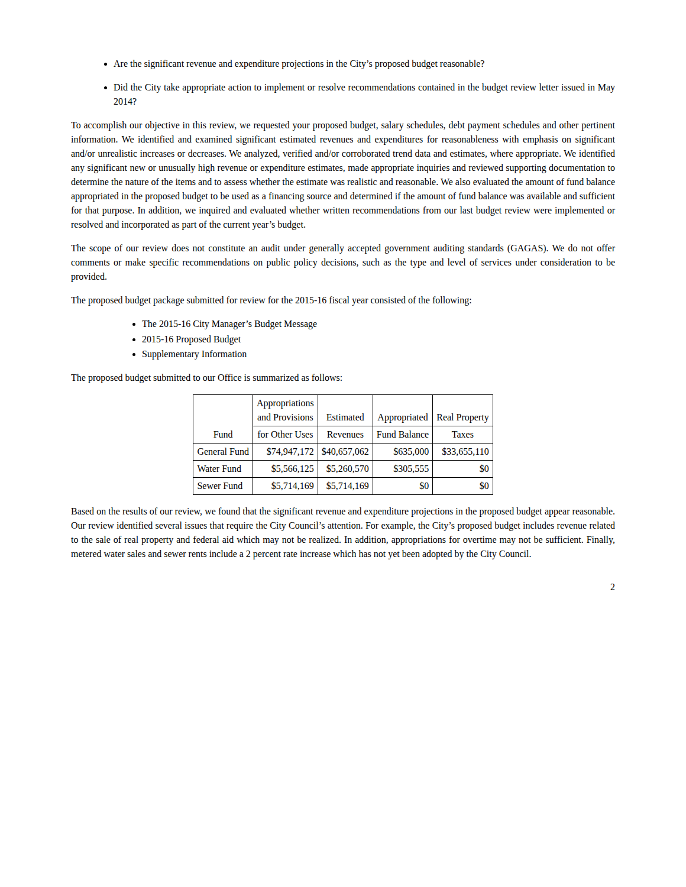Are the significant revenue and expenditure projections in the City’s proposed budget reasonable?
Did the City take appropriate action to implement or resolve recommendations contained in the budget review letter issued in May 2014?
To accomplish our objective in this review, we requested your proposed budget, salary schedules, debt payment schedules and other pertinent information. We identified and examined significant estimated revenues and expenditures for reasonableness with emphasis on significant and/or unrealistic increases or decreases. We analyzed, verified and/or corroborated trend data and estimates, where appropriate. We identified any significant new or unusually high revenue or expenditure estimates, made appropriate inquiries and reviewed supporting documentation to determine the nature of the items and to assess whether the estimate was realistic and reasonable. We also evaluated the amount of fund balance appropriated in the proposed budget to be used as a financing source and determined if the amount of fund balance was available and sufficient for that purpose. In addition, we inquired and evaluated whether written recommendations from our last budget review were implemented or resolved and incorporated as part of the current year’s budget.
The scope of our review does not constitute an audit under generally accepted government auditing standards (GAGAS). We do not offer comments or make specific recommendations on public policy decisions, such as the type and level of services under consideration to be provided.
The proposed budget package submitted for review for the 2015-16 fiscal year consisted of the following:
The 2015-16 City Manager’s Budget Message
2015-16 Proposed Budget
Supplementary Information
The proposed budget submitted to our Office is summarized as follows:
| | Appropriations and Provisions | Estimated | Appropriated | Real Property |
| --- | --- | --- | --- | --- |
| Fund | for Other Uses | Revenues | Fund Balance | Taxes |
| General Fund | $74,947,172 | $40,657,062 | $635,000 | $33,655,110 |
| Water Fund | $5,566,125 | $5,260,570 | $305,555 | $0 |
| Sewer Fund | $5,714,169 | $5,714,169 | $0 | $0 |
Based on the results of our review, we found that the significant revenue and expenditure projections in the proposed budget appear reasonable. Our review identified several issues that require the City Council’s attention. For example, the City’s proposed budget includes revenue related to the sale of real property and federal aid which may not be realized. In addition, appropriations for overtime may not be sufficient. Finally, metered water sales and sewer rents include a 2 percent rate increase which has not yet been adopted by the City Council.
2